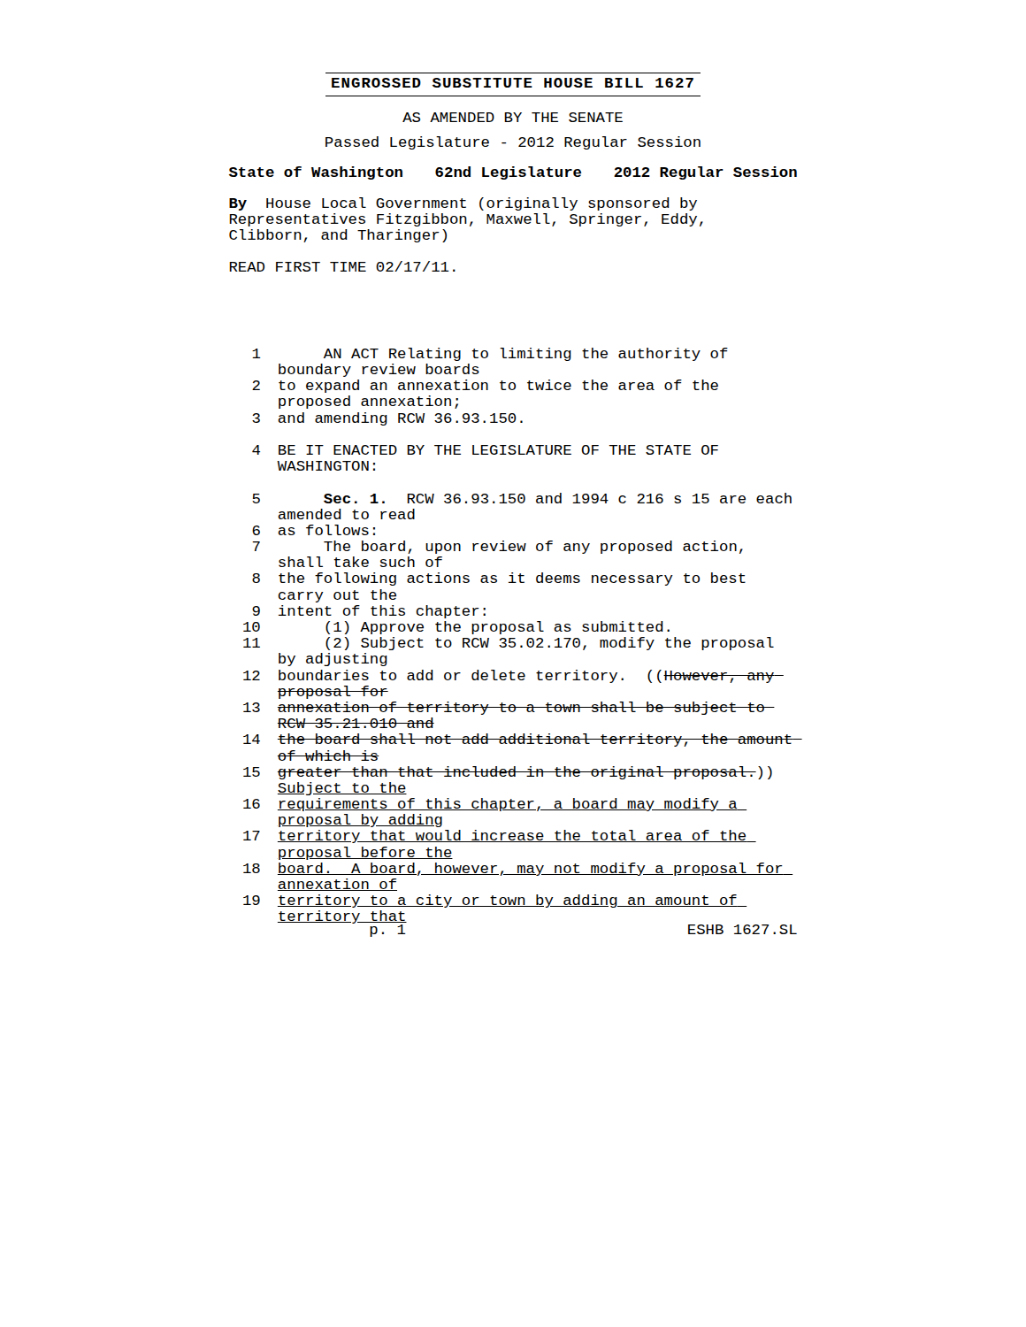ENGROSSED SUBSTITUTE HOUSE BILL 1627
AS AMENDED BY THE SENATE
Passed Legislature - 2012 Regular Session
State of Washington 62nd Legislature 2012 Regular Session
By House Local Government (originally sponsored by Representatives Fitzgibbon, Maxwell, Springer, Eddy, Clibborn, and Tharinger)
READ FIRST TIME 02/17/11.
1 AN ACT Relating to limiting the authority of boundary review boards
2 to expand an annexation to twice the area of the proposed annexation;
3 and amending RCW 36.93.150.
4 BE IT ENACTED BY THE LEGISLATURE OF THE STATE OF WASHINGTON:
5 Sec. 1. RCW 36.93.150 and 1994 c 216 s 15 are each amended to read
6 as follows:
7 The board, upon review of any proposed action, shall take such of
8 the following actions as it deems necessary to best carry out the
9 intent of this chapter:
10 (1) Approve the proposal as submitted.
11 (2) Subject to RCW 35.02.170, modify the proposal by adjusting
12 boundaries to add or delete territory. ((However, any proposal for
13 annexation of territory to a town shall be subject to RCW 35.21.010 and
14 the board shall not add additional territory, the amount of which is
15 greater than that included in the original proposal.)) Subject to the
16 requirements of this chapter, a board may modify a proposal by adding
17 territory that would increase the total area of the proposal before the
18 board. A board, however, may not modify a proposal for annexation of
19 territory to a city or town by adding an amount of territory that
p. 1 ESHB 1627.SL